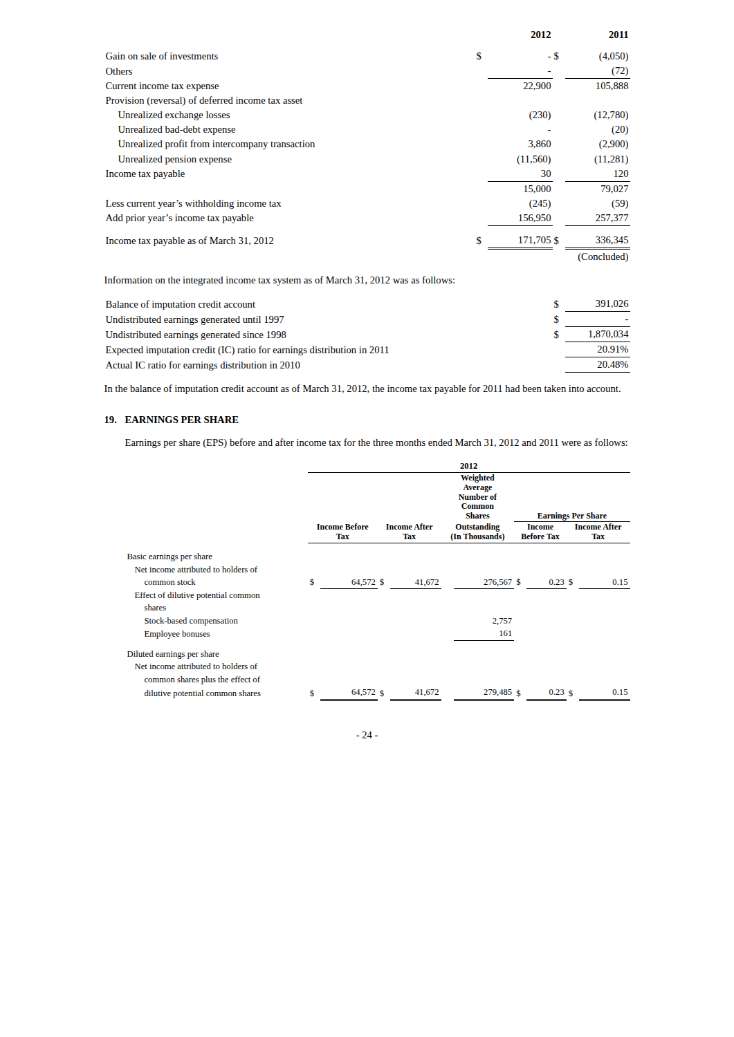| | | 2012 | | 2011 |
| Gain on sale of investments | $ | - | $ | (4,050) |
| Others | | - | | (72) |
| Current income tax expense | | 22,900 | | 105,888 |
| Provision (reversal) of deferred income tax asset | | | | |
| Unrealized exchange losses | | (230) | | (12,780) |
| Unrealized bad-debt expense | | - | | (20) |
| Unrealized profit from intercompany transaction | | 3,860 | | (2,900) |
| Unrealized pension expense | | (11,560) | | (11,281) |
| Income tax payable | | 30 | | 120 |
| | | 15,000 | | 79,027 |
| Less current year’s withholding income tax | | (245) | | (59) |
| Add prior year’s income tax payable | | 156,950 | | 257,377 |
| Income tax payable as of March 31, 2012 | $ | 171,705 | $ | 336,345 |
| (Concluded) |
Information on the integrated income tax system as of March 31, 2012 was as follows:
| Balance of imputation credit account | $ | 391,026 |
| Undistributed earnings generated until 1997 | $ | - |
| Undistributed earnings generated since 1998 | $ | 1,870,034 |
| Expected imputation credit (IC) ratio for earnings distribution in 2011 | | 20.91% |
| Actual IC ratio for earnings distribution in 2010 | | 20.48% |
In the balance of imputation credit account as of March 31, 2012, the income tax payable for 2011 had been taken into account.
19.
EARNINGS PER SHARE
Earnings per share (EPS) before and after income tax for the three months ended March 31, 2012 and 2011 were as follows:
| | 2012 |
| | | | Weighted Average Number of Common Shares | Earnings Per Share |
| | Income Before Tax | Income After Tax | Outstanding (In Thousands) | Income Before Tax | Income After Tax |
| Basic earnings per share | |
| Net income attributed to holders of | |
| common stock | $ | 64,572 | $ | 41,672 | | 276,567 | $ | 0.23 | $ | 0.15 |
| Effect of dilutive potential common | |
| shares | |
| Stock-based compensation | | | | | | 2,757 | | | | |
| Employee bonuses | | | | | | 161 | | | | |
| Diluted earnings per share | |
| Net income attributed to holders of | |
| common shares plus the effect of | |
| dilutive potential common shares | $ | 64,572 | $ | 41,672 | | 279,485 | $ | 0.23 | $ | 0.15 |
- 24 -